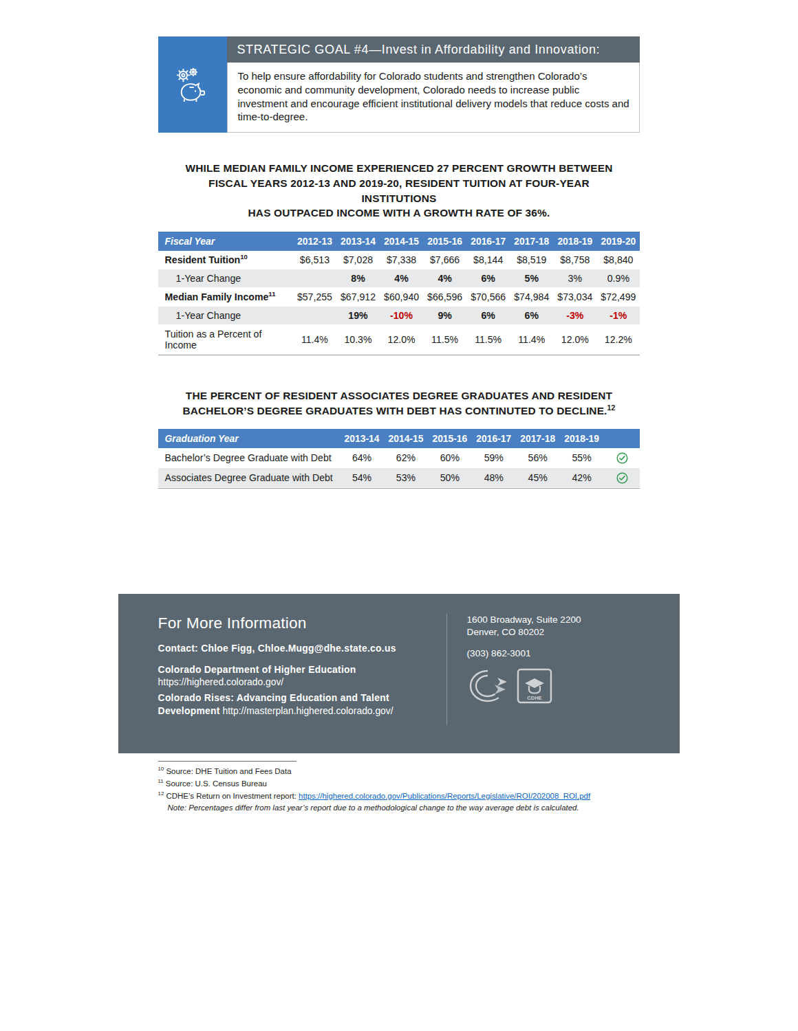STRATEGIC GOAL #4—Invest in Affordability and Innovation:
To help ensure affordability for Colorado students and strengthen Colorado’s economic and community development, Colorado needs to increase public investment and encourage efficient institutional delivery models that reduce costs and time-to-degree.
WHILE MEDIAN FAMILY INCOME EXPERIENCED 27 PERCENT GROWTH BETWEEN
FISCAL YEARS 2012-13 AND 2019-20, RESIDENT TUITION AT FOUR-YEAR INSTITUTIONS
HAS OUTPACED INCOME WITH A GROWTH RATE OF 36%.
| Fiscal Year | 2012-13 | 2013-14 | 2014-15 | 2015-16 | 2016-17 | 2017-18 | 2018-19 | 2019-20 |
| --- | --- | --- | --- | --- | --- | --- | --- | --- |
| Resident Tuition 10 | $6,513 | $7,028 | $7,338 | $7,666 | $8,144 | $8,519 | $8,758 | $8,840 |
| 1-Year Change | | 8% | 4% | 4% | 6% | 5% | 3% | 0.9% |
| Median Family Income 11 | $57,255 | $67,912 | $60,940 | $66,596 | $70,566 | $74,984 | $73,034 | $72,499 |
| 1-Year Change | | 19% | -10% | 9% | 6% | 6% | -3% | -1% |
| Tuition as a Percent of Income | 11.4% | 10.3% | 12.0% | 11.5% | 11.5% | 11.4% | 12.0% | 12.2% |
THE PERCENT OF RESIDENT ASSOCIATES DEGREE GRADUATES AND RESIDENT
BACHELOR’S DEGREE GRADUATES WITH DEBT HAS CONTINUTED TO DECLINE.12
| Graduation Year | 2013-14 | 2014-15 | 2015-16 | 2016-17 | 2017-18 | 2018-19 | |
| --- | --- | --- | --- | --- | --- | --- | --- |
| Bachelor’s Degree Graduate with Debt | 64% | 62% | 60% | 59% | 56% | 55% | |
| Associates Degree Graduate with Debt | 54% | 53% | 50% | 48% | 45% | 42% | |
For More Information
Contact: Chloe Figg, Chloe.Mugg@dhe.state.co.us
Colorado Department of Higher Education https://highered.colorado.gov/
Colorado Rises: Advancing Education and Talent Development http://masterplan.highered.colorado.gov/
1600 Broadway, Suite 2200
Denver, CO 80202
(303) 862-3001
CDHE
10 Source: DHE Tuition and Fees Data
11 Source: U.S. Census Bureau
12 CDHE’s Return on Investment report: https://highered.colorado.gov/Publications/Reports/Legislative/ROI/202008_ROI.pdf
Note: Percentages differ from last year’s report due to a methodological change to the way average debt is calculated.